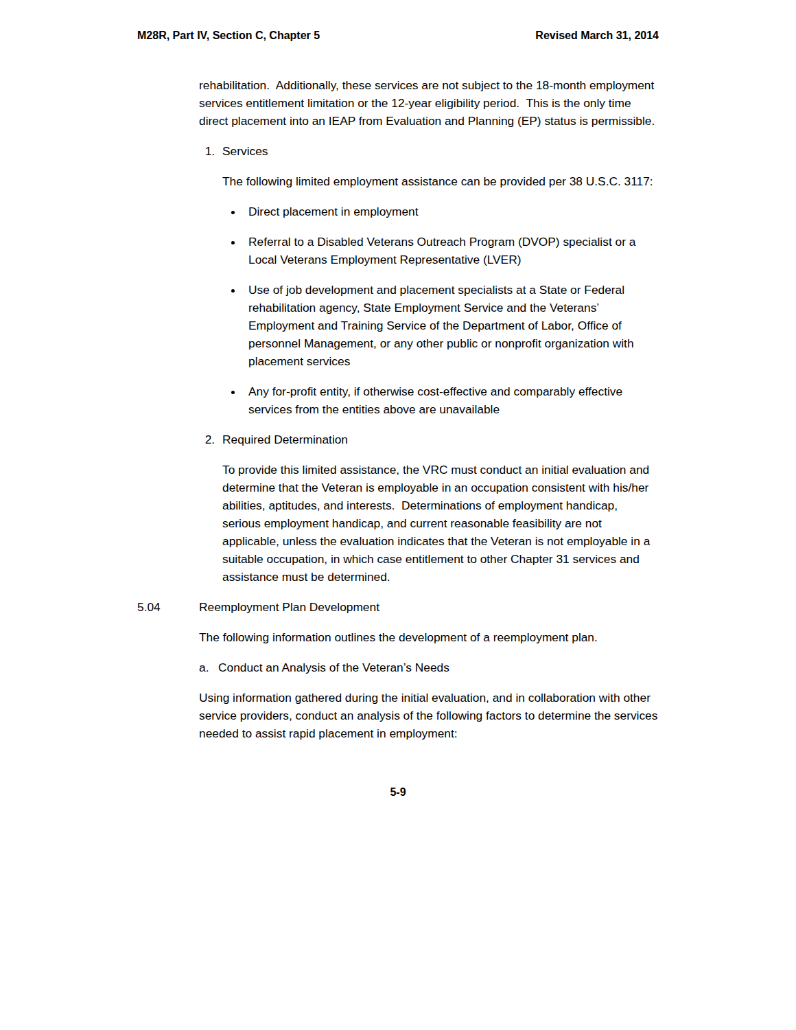M28R, Part IV, Section C, Chapter 5 Revised March 31, 2014
rehabilitation. Additionally, these services are not subject to the 18-month employment services entitlement limitation or the 12-year eligibility period. This is the only time direct placement into an IEAP from Evaluation and Planning (EP) status is permissible.
Services
The following limited employment assistance can be provided per 38 U.S.C. 3117:
Direct placement in employment
Referral to a Disabled Veterans Outreach Program (DVOP) specialist or a Local Veterans Employment Representative (LVER)
Use of job development and placement specialists at a State or Federal rehabilitation agency, State Employment Service and the Veterans’ Employment and Training Service of the Department of Labor, Office of personnel Management, or any other public or nonprofit organization with placement services
Any for-profit entity, if otherwise cost-effective and comparably effective services from the entities above are unavailable
Required Determination
To provide this limited assistance, the VRC must conduct an initial evaluation and determine that the Veteran is employable in an occupation consistent with his/her abilities, aptitudes, and interests. Determinations of employment handicap, serious employment handicap, and current reasonable feasibility are not applicable, unless the evaluation indicates that the Veteran is not employable in a suitable occupation, in which case entitlement to other Chapter 31 services and assistance must be determined.
5.04
Reemployment Plan Development
The following information outlines the development of a reemployment plan.
a.
Conduct an Analysis of the Veteran’s Needs
Using information gathered during the initial evaluation, and in collaboration with other service providers, conduct an analysis of the following factors to determine the services needed to assist rapid placement in employment:
5-9